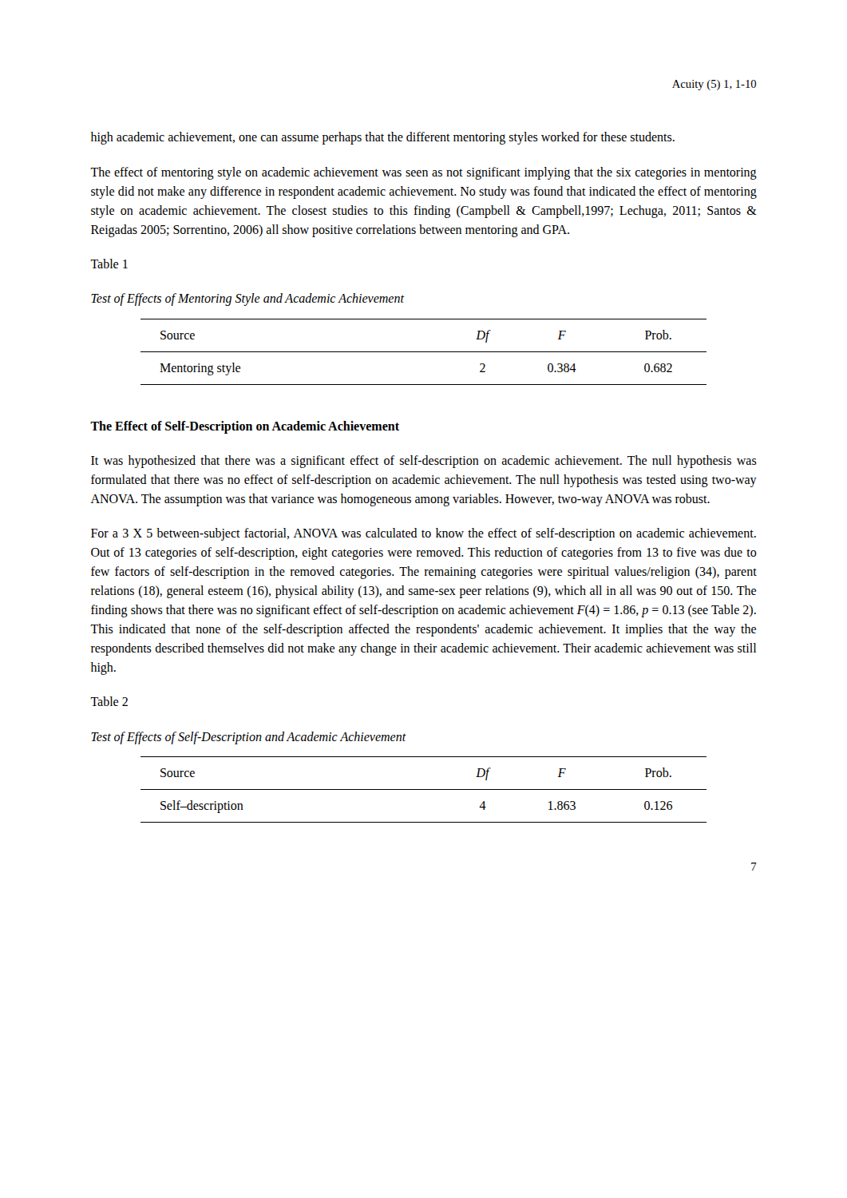Acuity (5) 1, 1-10
high academic achievement, one can assume perhaps that the different mentoring styles worked for these students.
The effect of mentoring style on academic achievement was seen as not significant implying that the six categories in mentoring style did not make any difference in respondent academic achievement. No study was found that indicated the effect of mentoring style on academic achievement. The closest studies to this finding (Campbell & Campbell,1997; Lechuga, 2011; Santos & Reigadas 2005; Sorrentino, 2006) all show positive correlations between mentoring and GPA.
Table 1
Test of Effects of Mentoring Style and Academic Achievement
| Source | Df | F | Prob. |
| --- | --- | --- | --- |
| Mentoring style | 2 | 0.384 | 0.682 |
The Effect of Self-Description on Academic Achievement
It was hypothesized that there was a significant effect of self-description on academic achievement. The null hypothesis was formulated that there was no effect of self-description on academic achievement. The null hypothesis was tested using two-way ANOVA. The assumption was that variance was homogeneous among variables. However, two-way ANOVA was robust.
For a 3 X 5 between-subject factorial, ANOVA was calculated to know the effect of self-description on academic achievement. Out of 13 categories of self-description, eight categories were removed. This reduction of categories from 13 to five was due to few factors of self-description in the removed categories. The remaining categories were spiritual values/religion (34), parent relations (18), general esteem (16), physical ability (13), and same-sex peer relations (9), which all in all was 90 out of 150. The finding shows that there was no significant effect of self-description on academic achievement F(4) = 1.86, p = 0.13 (see Table 2). This indicated that none of the self-description affected the respondents' academic achievement. It implies that the way the respondents described themselves did not make any change in their academic achievement. Their academic achievement was still high.
Table 2
Test of Effects of Self-Description and Academic Achievement
| Source | Df | F | Prob. |
| --- | --- | --- | --- |
| Self–description | 4 | 1.863 | 0.126 |
7